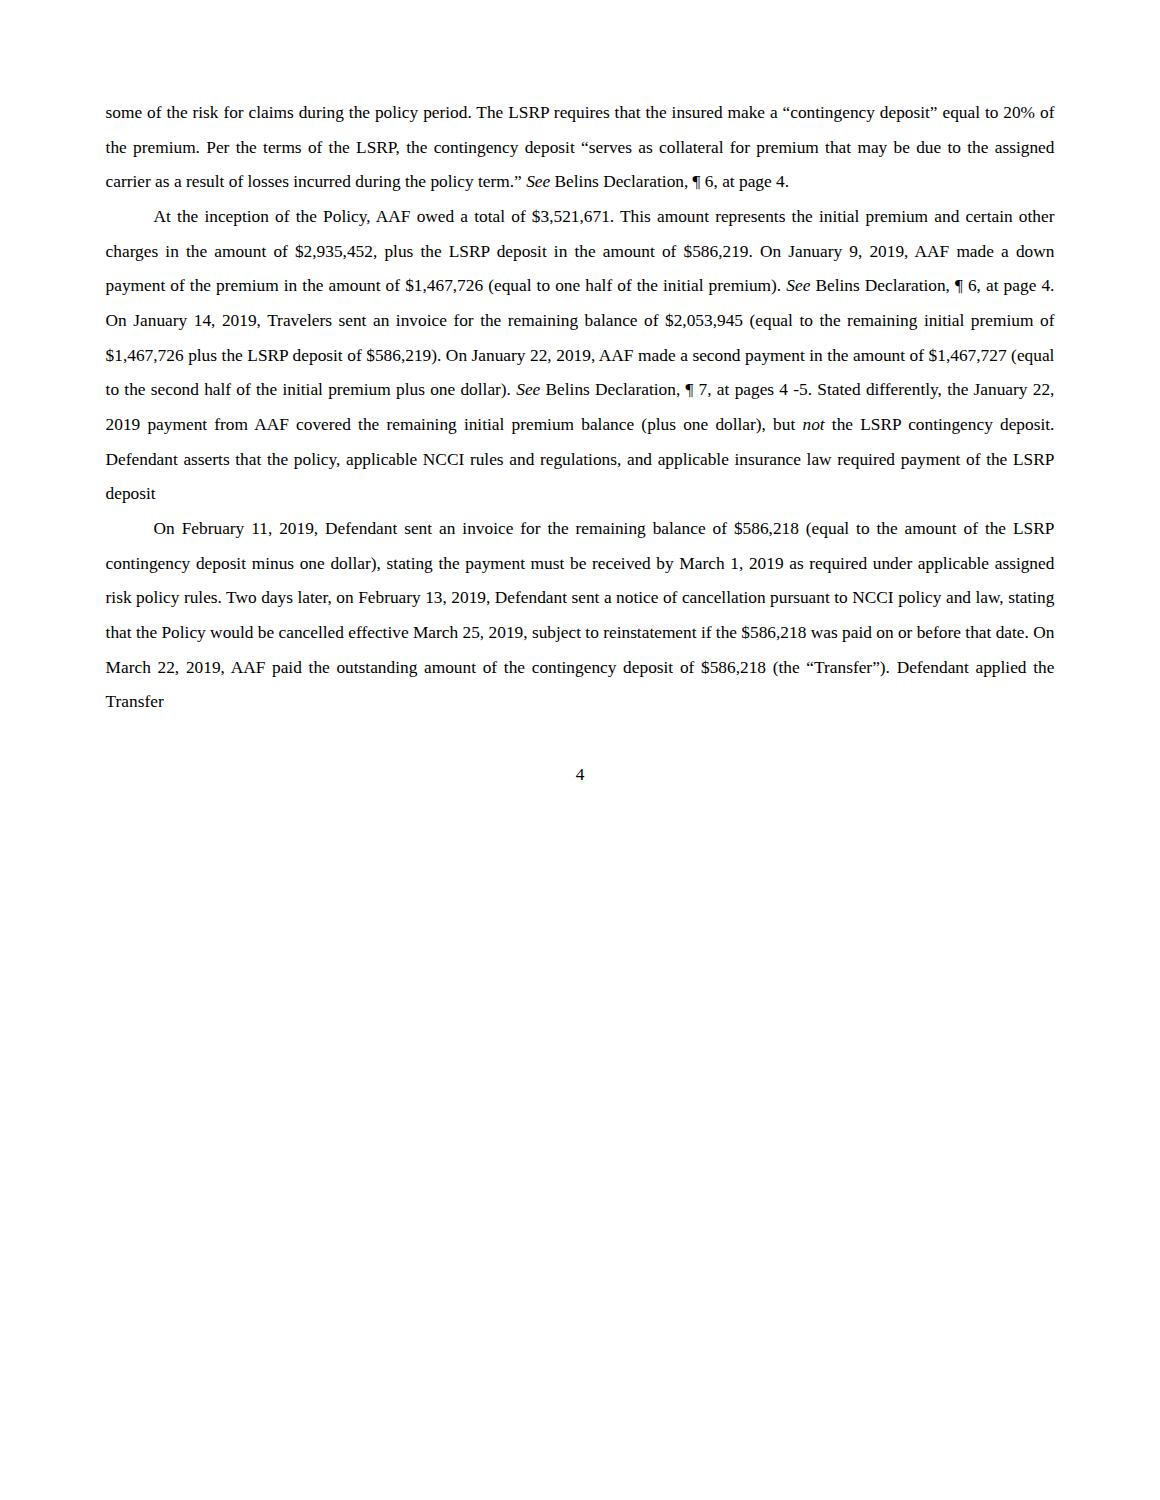some of the risk for claims during the policy period. The LSRP requires that the insured make a “contingency deposit” equal to 20% of the premium. Per the terms of the LSRP, the contingency deposit “serves as collateral for premium that may be due to the assigned carrier as a result of losses incurred during the policy term.” See Belins Declaration, ¶ 6, at page 4.
At the inception of the Policy, AAF owed a total of $3,521,671. This amount represents the initial premium and certain other charges in the amount of $2,935,452, plus the LSRP deposit in the amount of $586,219. On January 9, 2019, AAF made a down payment of the premium in the amount of $1,467,726 (equal to one half of the initial premium). See Belins Declaration, ¶ 6, at page 4. On January 14, 2019, Travelers sent an invoice for the remaining balance of $2,053,945 (equal to the remaining initial premium of $1,467,726 plus the LSRP deposit of $586,219). On January 22, 2019, AAF made a second payment in the amount of $1,467,727 (equal to the second half of the initial premium plus one dollar). See Belins Declaration, ¶ 7, at pages 4 -5. Stated differently, the January 22, 2019 payment from AAF covered the remaining initial premium balance (plus one dollar), but not the LSRP contingency deposit. Defendant asserts that the policy, applicable NCCI rules and regulations, and applicable insurance law required payment of the LSRP deposit
On February 11, 2019, Defendant sent an invoice for the remaining balance of $586,218 (equal to the amount of the LSRP contingency deposit minus one dollar), stating the payment must be received by March 1, 2019 as required under applicable assigned risk policy rules. Two days later, on February 13, 2019, Defendant sent a notice of cancellation pursuant to NCCI policy and law, stating that the Policy would be cancelled effective March 25, 2019, subject to reinstatement if the $586,218 was paid on or before that date. On March 22, 2019, AAF paid the outstanding amount of the contingency deposit of $586,218 (the “Transfer”). Defendant applied the Transfer
4